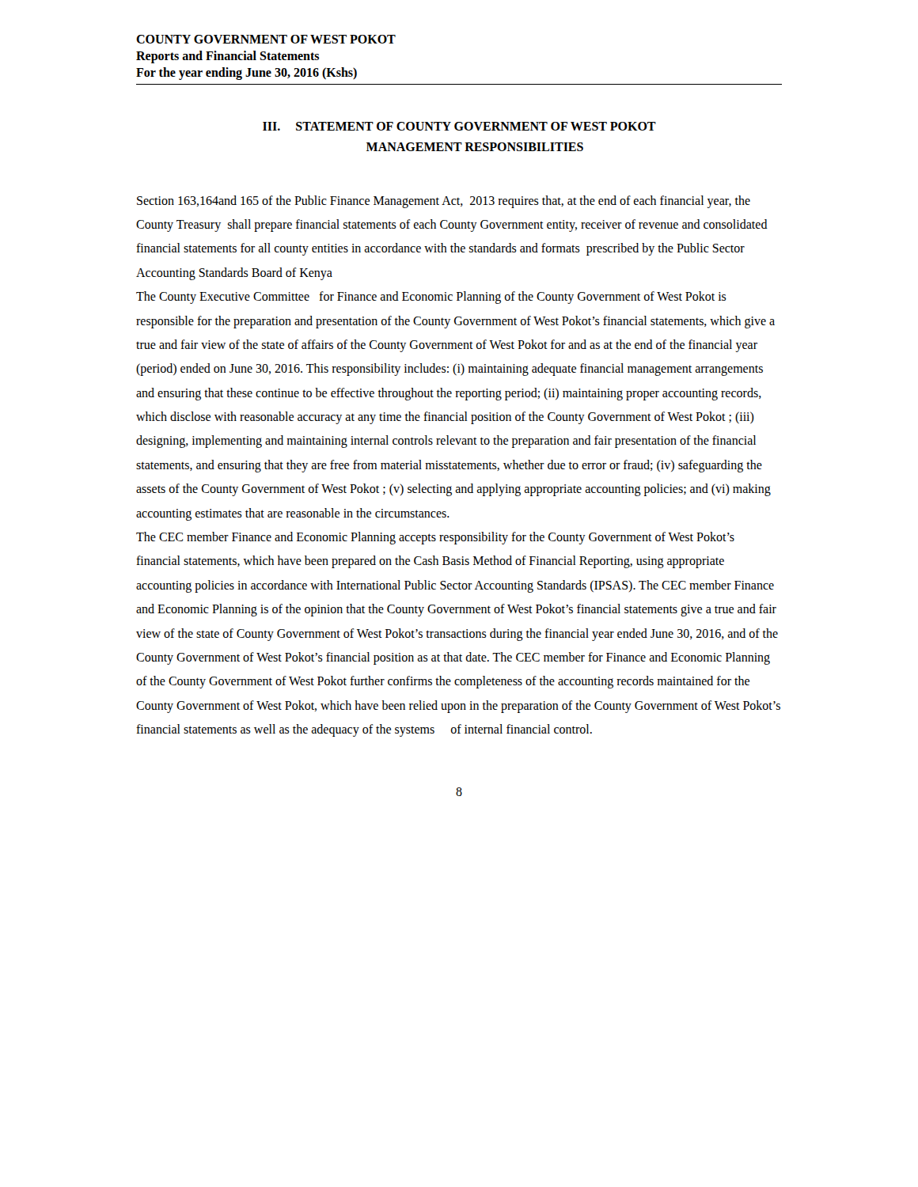COUNTY GOVERNMENT OF WEST POKOT Reports and Financial Statements For the year ending June 30, 2016 (Kshs)
III. STATEMENT OF COUNTY GOVERNMENT OF WEST POKOT MANAGEMENT RESPONSIBILITIES
Section 163,164and 165 of the Public Finance Management Act, 2013 requires that, at the end of each financial year, the County Treasury shall prepare financial statements of each County Government entity, receiver of revenue and consolidated financial statements for all county entities in accordance with the standards and formats prescribed by the Public Sector Accounting Standards Board of Kenya
The County Executive Committee for Finance and Economic Planning of the County Government of West Pokot is responsible for the preparation and presentation of the County Government of West Pokot’s financial statements, which give a true and fair view of the state of affairs of the County Government of West Pokot for and as at the end of the financial year (period) ended on June 30, 2016. This responsibility includes: (i) maintaining adequate financial management arrangements and ensuring that these continue to be effective throughout the reporting period; (ii) maintaining proper accounting records, which disclose with reasonable accuracy at any time the financial position of the County Government of West Pokot ; (iii) designing, implementing and maintaining internal controls relevant to the preparation and fair presentation of the financial statements, and ensuring that they are free from material misstatements, whether due to error or fraud; (iv) safeguarding the assets of the County Government of West Pokot ; (v) selecting and applying appropriate accounting policies; and (vi) making accounting estimates that are reasonable in the circumstances.
The CEC member Finance and Economic Planning accepts responsibility for the County Government of West Pokot’s financial statements, which have been prepared on the Cash Basis Method of Financial Reporting, using appropriate accounting policies in accordance with International Public Sector Accounting Standards (IPSAS). The CEC member Finance and Economic Planning is of the opinion that the County Government of West Pokot’s financial statements give a true and fair view of the state of County Government of West Pokot’s transactions during the financial year ended June 30, 2016, and of the County Government of West Pokot’s financial position as at that date. The CEC member for Finance and Economic Planning of the County Government of West Pokot further confirms the completeness of the accounting records maintained for the County Government of West Pokot, which have been relied upon in the preparation of the County Government of West Pokot’s financial statements as well as the adequacy of the systems of internal financial control.
8